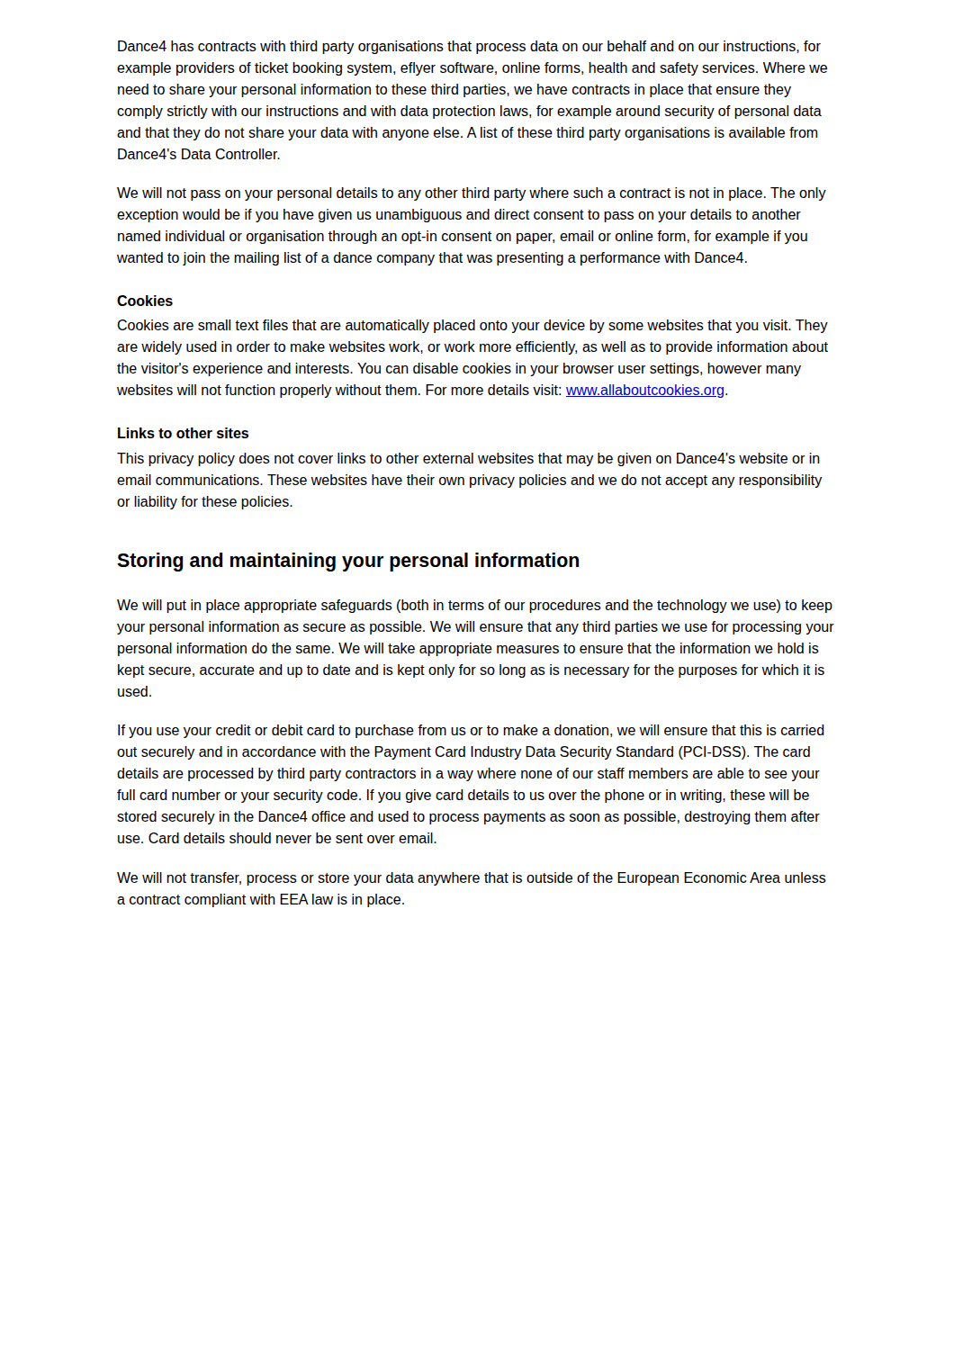Dance4 has contracts with third party organisations that process data on our behalf and on our instructions, for example providers of ticket booking system, eflyer software, online forms, health and safety services. Where we need to share your personal information to these third parties, we have contracts in place that ensure they comply strictly with our instructions and with data protection laws, for example around security of personal data and that they do not share your data with anyone else. A list of these third party organisations is available from Dance4's Data Controller.
We will not pass on your personal details to any other third party where such a contract is not in place. The only exception would be if you have given us unambiguous and direct consent to pass on your details to another named individual or organisation through an opt-in consent on paper, email or online form, for example if you wanted to join the mailing list of a dance company that was presenting a performance with Dance4.
Cookies
Cookies are small text files that are automatically placed onto your device by some websites that you visit. They are widely used in order to make websites work, or work more efficiently, as well as to provide information about the visitor's experience and interests. You can disable cookies in your browser user settings, however many websites will not function properly without them. For more details visit: www.allaboutcookies.org.
Links to other sites
This privacy policy does not cover links to other external websites that may be given on Dance4's website or in email communications. These websites have their own privacy policies and we do not accept any responsibility or liability for these policies.
Storing and maintaining your personal information
We will put in place appropriate safeguards (both in terms of our procedures and the technology we use) to keep your personal information as secure as possible. We will ensure that any third parties we use for processing your personal information do the same. We will take appropriate measures to ensure that the information we hold is kept secure, accurate and up to date and is kept only for so long as is necessary for the purposes for which it is used.
If you use your credit or debit card to purchase from us or to make a donation, we will ensure that this is carried out securely and in accordance with the Payment Card Industry Data Security Standard (PCI-DSS). The card details are processed by third party contractors in a way where none of our staff members are able to see your full card number or your security code. If you give card details to us over the phone or in writing, these will be stored securely in the Dance4 office and used to process payments as soon as possible, destroying them after use. Card details should never be sent over email.
We will not transfer, process or store your data anywhere that is outside of the European Economic Area unless a contract compliant with EEA law is in place.